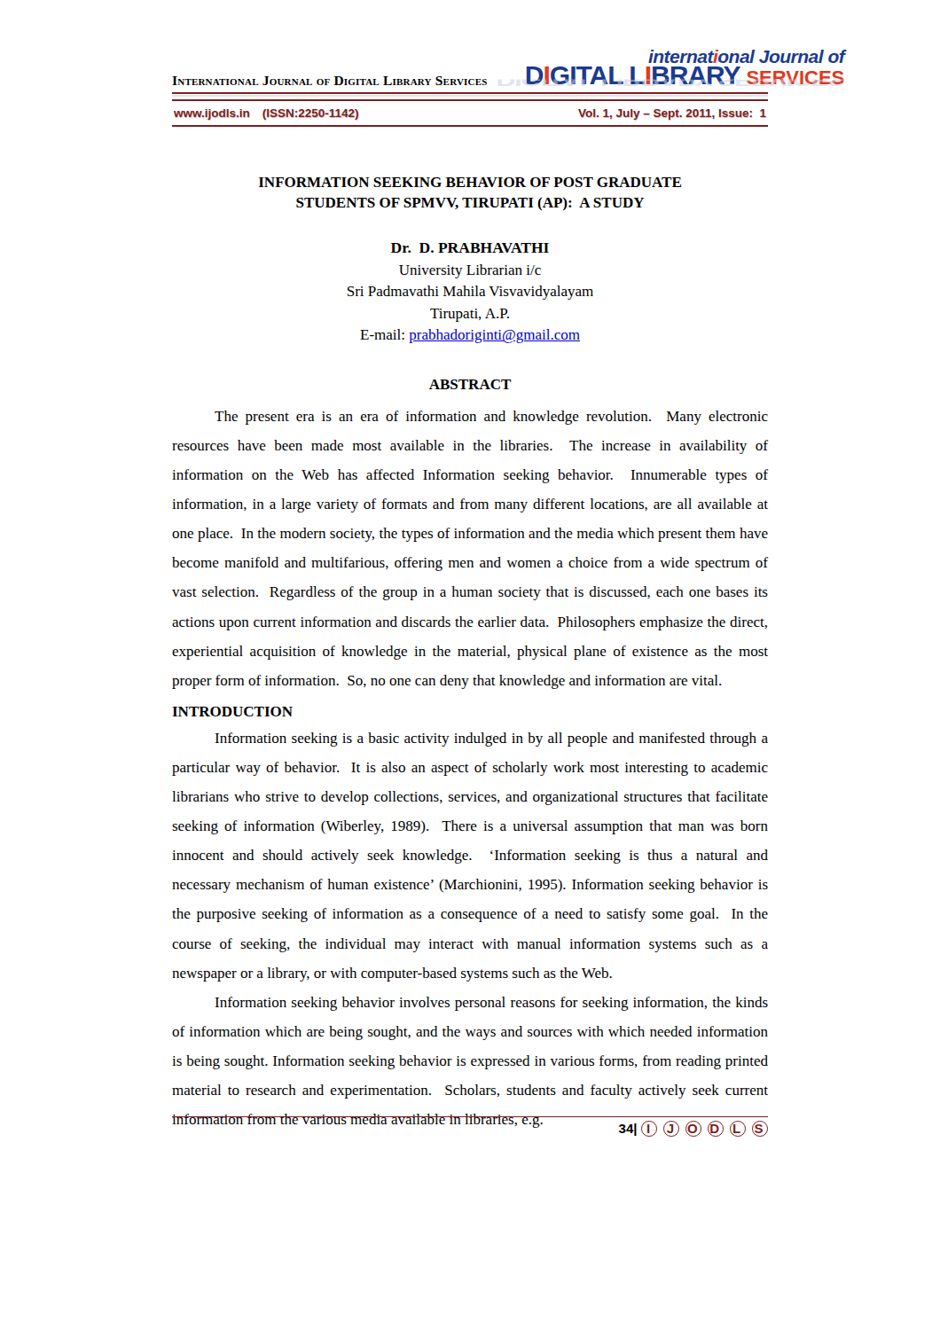International Journal of Digital Library Services
international Journal of
DIGITAL LIBRARY SERVICES
DIGITAL LIBRARY SERVICES
www.ijodls.in(ISSN:2250-1142)
Vol. 1, July – Sept. 2011, Issue: 1
INFORMATION SEEKING BEHAVIOR OF POST GRADUATE
STUDENTS OF SPMVV, TIRUPATI (AP): A STUDY
Dr. D. PRABHAVATHI
University Librarian i/c
Sri Padmavathi Mahila Visvavidyalayam
Tirupati, A.P.
E-mail: prabhadoriginti@gmail.com
ABSTRACT
The present era is an era of information and knowledge revolution. Many electronic resources have been made most available in the libraries. The increase in availability of information on the Web has affected Information seeking behavior. Innumerable types of information, in a large variety of formats and from many different locations, are all available at one place. In the modern society, the types of information and the media which present them have become manifold and multifarious, offering men and women a choice from a wide spectrum of vast selection. Regardless of the group in a human society that is discussed, each one bases its actions upon current information and discards the earlier data. Philosophers emphasize the direct, experiential acquisition of knowledge in the material, physical plane of existence as the most proper form of information. So, no one can deny that knowledge and information are vital.
Introduction
Information seeking is a basic activity indulged in by all people and manifested through a particular way of behavior. It is also an aspect of scholarly work most interesting to academic librarians who strive to develop collections, services, and organizational structures that facilitate seeking of information (Wiberley, 1989). There is a universal assumption that man was born innocent and should actively seek knowledge. ‘Information seeking is thus a natural and necessary mechanism of human existence’ (Marchionini, 1995). Information seeking behavior is the purposive seeking of information as a consequence of a need to satisfy some goal. In the course of seeking, the individual may interact with manual information systems such as a newspaper or a library, or with computer-based systems such as the Web.
Information seeking behavior involves personal reasons for seeking information, the kinds of information which are being sought, and the ways and sources with which needed information is being sought. Information seeking behavior is expressed in various forms, from reading printed material to research and experimentation. Scholars, students and faculty actively seek current information from the various media available in libraries, e.g.
34| I J O D L S